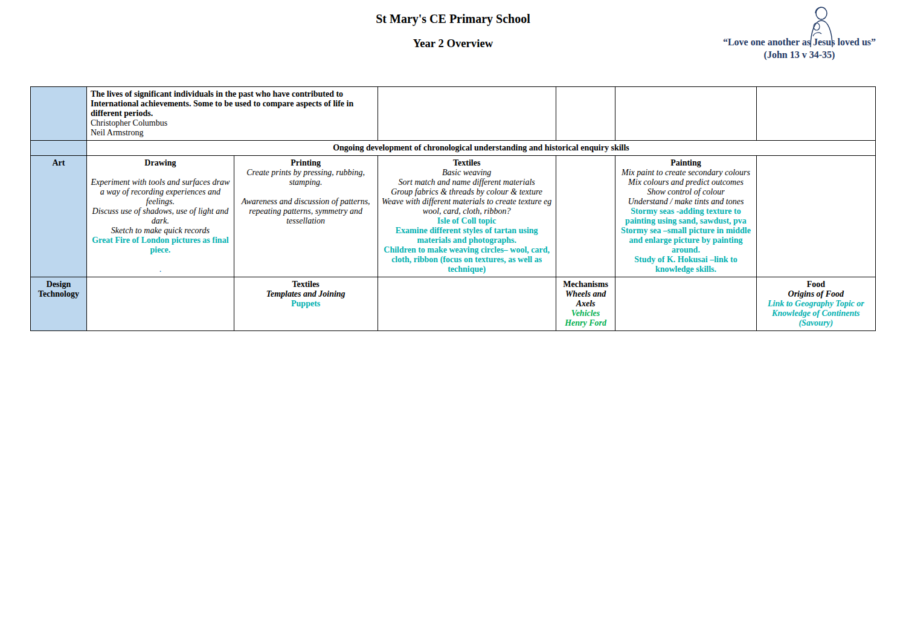St Mary's CE Primary School
Year 2 Overview
“Love one another as Jesus loved us”
(John 13 v 34-35)
| | The lives of significant individuals in the past who have contributed to International achievements. Some to be used to compare aspects of life in different periods. Christopher Columbus Neil Armstrong | | | | |
| | Ongoing development of chronological understanding and historical enquiry skills |
| Art | Drawing Experiment with tools and surfaces draw a way of recording experiences and feelings. Discuss use of shadows, use of light and dark. Sketch to make quick records Great Fire of London pictures as final piece. . | Printing Create prints by pressing, rubbing, stamping. Awareness and discussion of patterns, repeating patterns, symmetry and tessellation | Textiles Basic weaving Sort match and name different materials Group fabrics & threads by colour & texture Weave with different materials to create texture eg wool, card, cloth, ribbon? Isle of Coll topic Examine different styles of tartan using materials and photographs. Children to make weaving circles– wool, card, cloth, ribbon (focus on textures, as well as technique) | | Painting Mix paint to create secondary colours Mix colours and predict outcomes Show control of colour Understand / make tints and tones Stormy seas -adding texture to painting using sand, sawdust, pva Stormy sea –small picture in middle and enlarge picture by painting around. Study of K. Hokusai –link to knowledge skills. | |
| Design Technology | | Textiles Templates and Joining Puppets | | Mechanisms Wheels and Axels Vehicles Henry Ford | | Food Origins of Food Link to Geography Topic or Knowledge of Continents (Savoury) |